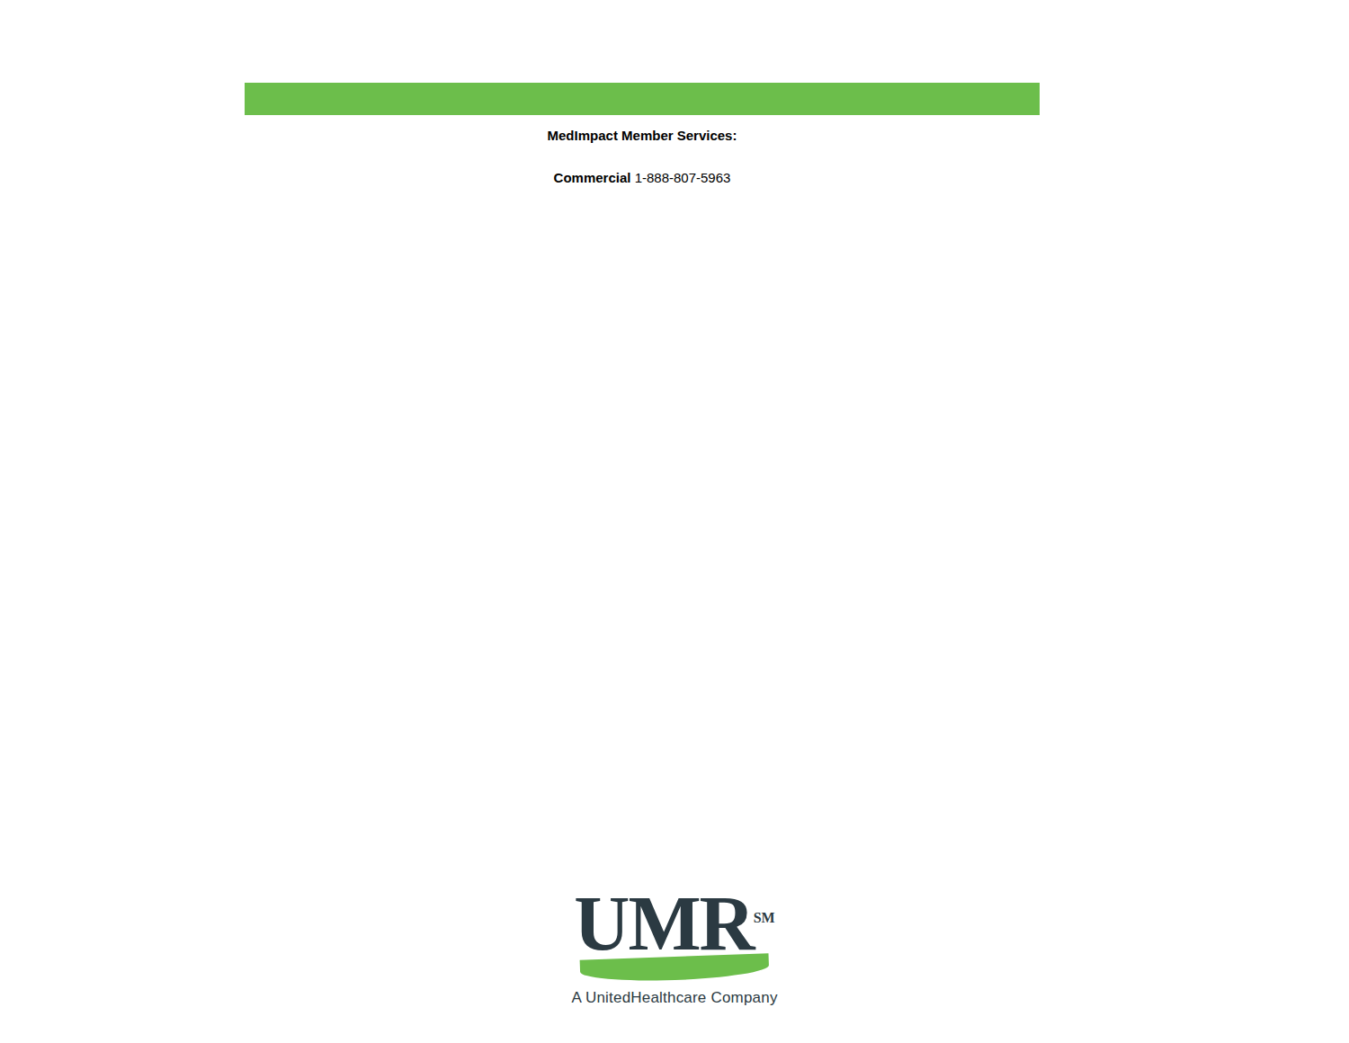MedImpact Member Services:
Commercial 1-888-807-5963
UMRSM
A UnitedHealthcare Company